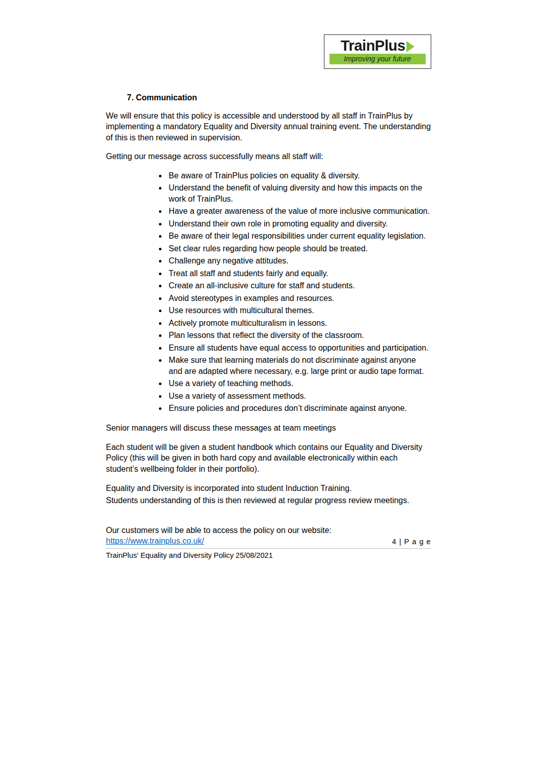Train Plus
Improving your future
7. Communication
We will ensure that this policy is accessible and understood by all staff in TrainPlus by implementing a mandatory Equality and Diversity annual training event. The understanding of this is then reviewed in supervision.
Getting our message across successfully means all staff will:
Be aware of TrainPlus policies on equality & diversity.
Understand the benefit of valuing diversity and how this impacts on the work of TrainPlus.
Have a greater awareness of the value of more inclusive communication.
Understand their own role in promoting equality and diversity.
Be aware of their legal responsibilities under current equality legislation.
Set clear rules regarding how people should be treated.
Challenge any negative attitudes.
Treat all staff and students fairly and equally.
Create an all-inclusive culture for staff and students.
Avoid stereotypes in examples and resources.
Use resources with multicultural themes.
Actively promote multiculturalism in lessons.
Plan lessons that reflect the diversity of the classroom.
Ensure all students have equal access to opportunities and participation.
Make sure that learning materials do not discriminate against anyone and are adapted where necessary, e.g. large print or audio tape format.
Use a variety of teaching methods.
Use a variety of assessment methods.
Ensure policies and procedures don’t discriminate against anyone.
Senior managers will discuss these messages at team meetings
Each student will be given a student handbook which contains our Equality and Diversity Policy (this will be given in both hard copy and available electronically within each student’s wellbeing folder in their portfolio).
Equality and Diversity is incorporated into student Induction Training.
Students understanding of this is then reviewed at regular progress review meetings.
Our customers will be able to access the policy on our website:
https://www.trainplus.co.uk/
4 | P a g e
TrainPlus’ Equality and Diversity Policy 25/08/2021